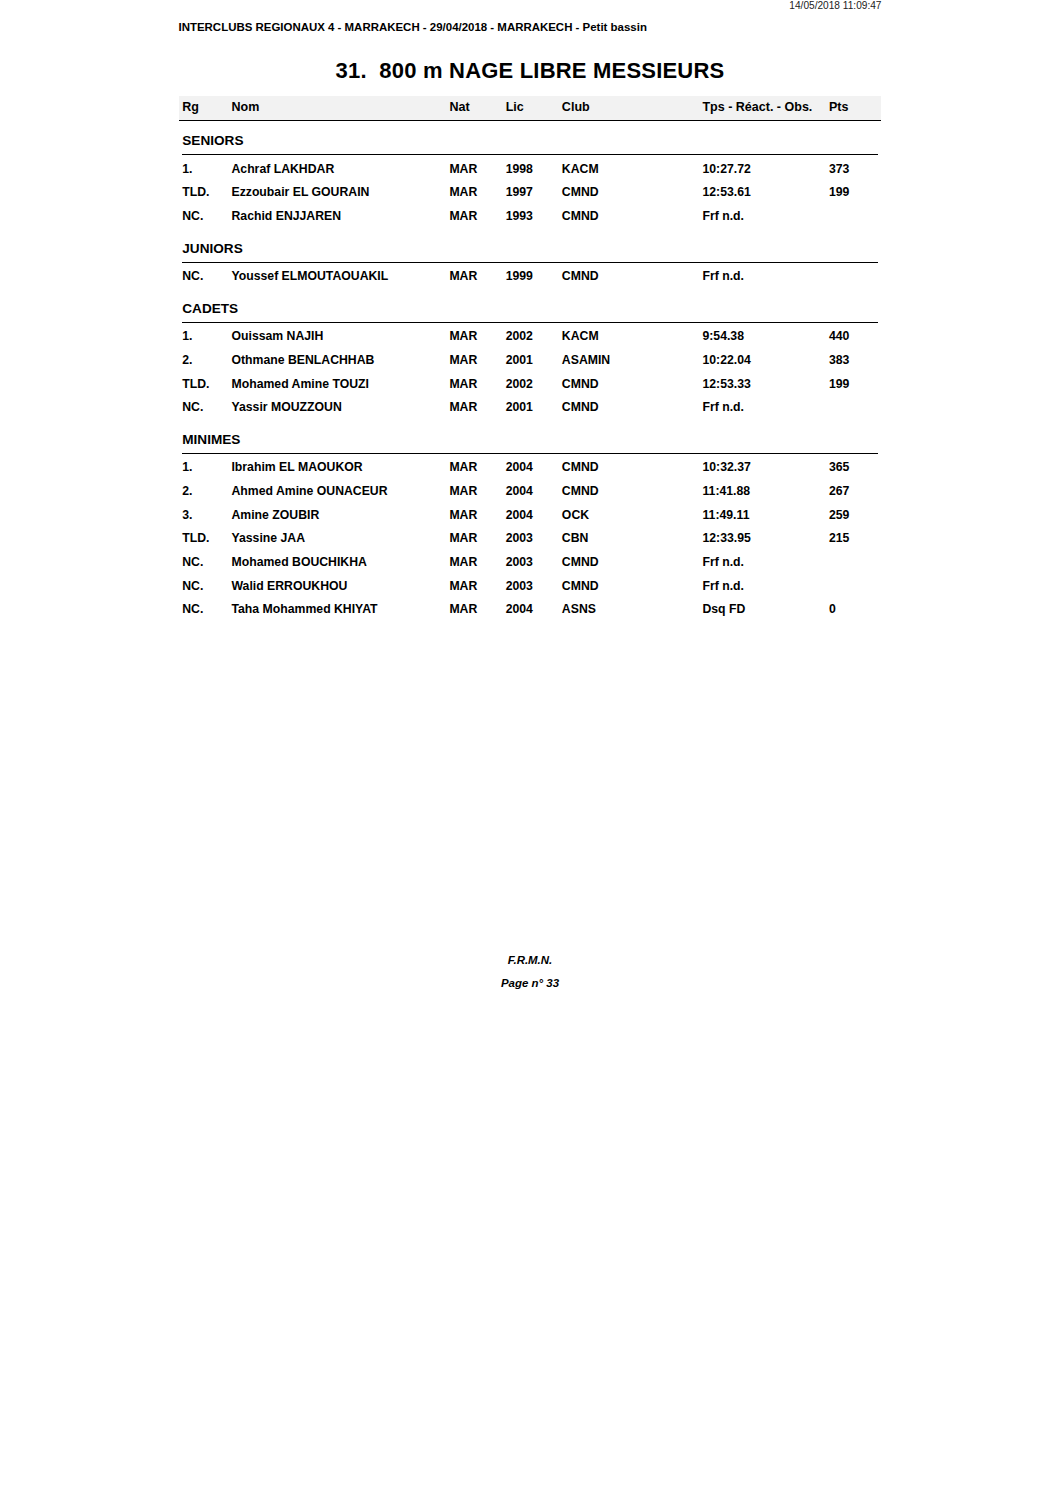14/05/2018 11:09:47
INTERCLUBS REGIONAUX 4 - MARRAKECH - 29/04/2018 - MARRAKECH - Petit bassin
31. 800 m NAGE LIBRE MESSIEURS
| Rg | Nom | Nat | Lic | Club | Tps - Réact. - Obs. | Pts |
| --- | --- | --- | --- | --- | --- | --- |
| SENIORS |
| 1. | Achraf LAKHDAR | MAR | 1998 | KACM | 10:27.72 | 373 |
| TLD. | Ezzoubair EL GOURAIN | MAR | 1997 | CMND | 12:53.61 | 199 |
| NC. | Rachid ENJJAREN | MAR | 1993 | CMND | Frf n.d. | |
| JUNIORS |
| NC. | Youssef ELMOUTAOUAKIL | MAR | 1999 | CMND | Frf n.d. | |
| CADETS |
| 1. | Ouissam NAJIH | MAR | 2002 | KACM | 9:54.38 | 440 |
| 2. | Othmane BENLACHHAB | MAR | 2001 | ASAMIN | 10:22.04 | 383 |
| TLD. | Mohamed Amine TOUZI | MAR | 2002 | CMND | 12:53.33 | 199 |
| NC. | Yassir MOUZZOUN | MAR | 2001 | CMND | Frf n.d. | |
| MINIMES |
| 1. | Ibrahim EL MAOUKOR | MAR | 2004 | CMND | 10:32.37 | 365 |
| 2. | Ahmed Amine OUNACEUR | MAR | 2004 | CMND | 11:41.88 | 267 |
| 3. | Amine ZOUBIR | MAR | 2004 | OCK | 11:49.11 | 259 |
| TLD. | Yassine JAA | MAR | 2003 | CBN | 12:33.95 | 215 |
| NC. | Mohamed BOUCHIKHA | MAR | 2003 | CMND | Frf n.d. | |
| NC. | Walid ERROUKHOU | MAR | 2003 | CMND | Frf n.d. | |
| NC. | Taha Mohammed KHIYAT | MAR | 2004 | ASNS | Dsq FD | 0 |
F.R.M.N.
Page n° 33